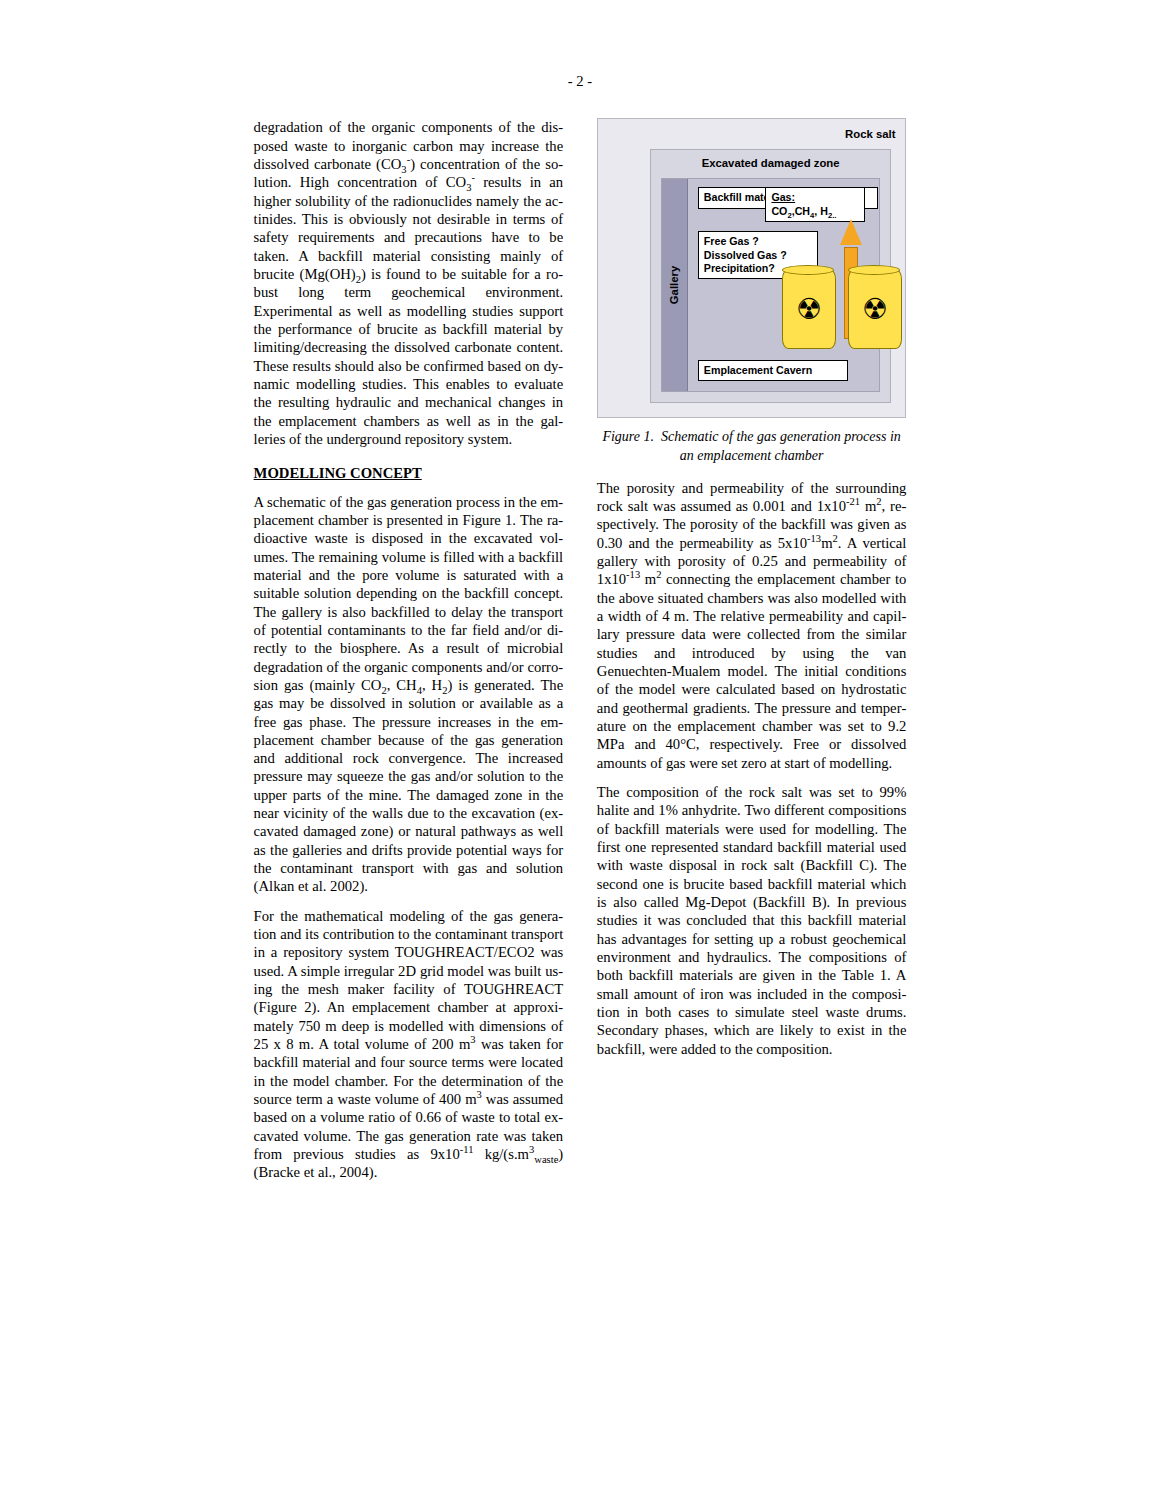- 2 -
degradation of the organic components of the disposed waste to inorganic carbon may increase the dissolved carbonate (CO3-) concentration of the solution. High concentration of CO3- results in an higher solubility of the radionuclides namely the actinides. This is obviously not desirable in terms of safety requirements and precautions have to be taken. A backfill material consisting mainly of brucite (Mg(OH)2) is found to be suitable for a robust long term geochemical environment. Experimental as well as modelling studies support the performance of brucite as backfill material by limiting/decreasing the dissolved carbonate content. These results should also be confirmed based on dynamic modelling studies. This enables to evaluate the resulting hydraulic and mechanical changes in the emplacement chambers as well as in the galleries of the underground repository system.
MODELLING CONCEPT
A schematic of the gas generation process in the emplacement chamber is presented in Figure 1. The radioactive waste is disposed in the excavated volumes. The remaining volume is filled with a backfill material and the pore volume is saturated with a suitable solution depending on the backfill concept. The gallery is also backfilled to delay the transport of potential contaminants to the far field and/or directly to the biosphere. As a result of microbial degradation of the organic components and/or corrosion gas (mainly CO2, CH4, H2) is generated. The gas may be dissolved in solution or available as a free gas phase. The pressure increases in the emplacement chamber because of the gas generation and additional rock convergence. The increased pressure may squeeze the gas and/or solution to the upper parts of the mine. The damaged zone in the near vicinity of the walls due to the excavation (excavated damaged zone) or natural pathways as well as the galleries and drifts provide potential ways for the contaminant transport with gas and solution (Alkan et al. 2002).
For the mathematical modeling of the gas generation and its contribution to the contaminant transport in a repository system TOUGHREACT/ECO2 was used. A simple irregular 2D grid model was built using the mesh maker facility of TOUGHREACT (Figure 2). An emplacement chamber at approximately 750 m deep is modelled with dimensions of 25 x 8 m. A total volume of 200 m3 was taken for backfill material and four source terms were located in the model chamber. For the determination of the source term a waste volume of 400 m3 was assumed based on a volume ratio of 0.66 of waste to total excavated volume. The gas generation rate was taken from previous studies as 9x10-11 kg/(s.m3waste) (Bracke et al., 2004).
Rock salt
Excavated damaged zone
Gallery
Backfill material + solution
Gas:
CO2,CH4, H2..
Free Gas ?
Dissolved Gas ?
Precipitation?
☢
☢
Emplacement Cavern
Figure 1. Schematic of the gas generation process in an emplacement chamber
The porosity and permeability of the surrounding rock salt was assumed as 0.001 and 1x10-21 m2, respectively. The porosity of the backfill was given as 0.30 and the permeability as 5x10-13m2. A vertical gallery with porosity of 0.25 and permeability of 1x10-13 m2 connecting the emplacement chamber to the above situated chambers was also modelled with a width of 4 m. The relative permeability and capillary pressure data were collected from the similar studies and introduced by using the van Genuechten-Mualem model. The initial conditions of the model were calculated based on hydrostatic and geothermal gradients. The pressure and temperature on the emplacement chamber was set to 9.2 MPa and 40°C, respectively. Free or dissolved amounts of gas were set zero at start of modelling.
The composition of the rock salt was set to 99% halite and 1% anhydrite. Two different compositions of backfill materials were used for modelling. The first one represented standard backfill material used with waste disposal in rock salt (Backfill C). The second one is brucite based backfill material which is also called Mg-Depot (Backfill B). In previous studies it was concluded that this backfill material has advantages for setting up a robust geochemical environment and hydraulics. The compositions of both backfill materials are given in the Table 1. A small amount of iron was included in the composition in both cases to simulate steel waste drums. Secondary phases, which are likely to exist in the backfill, were added to the composition.